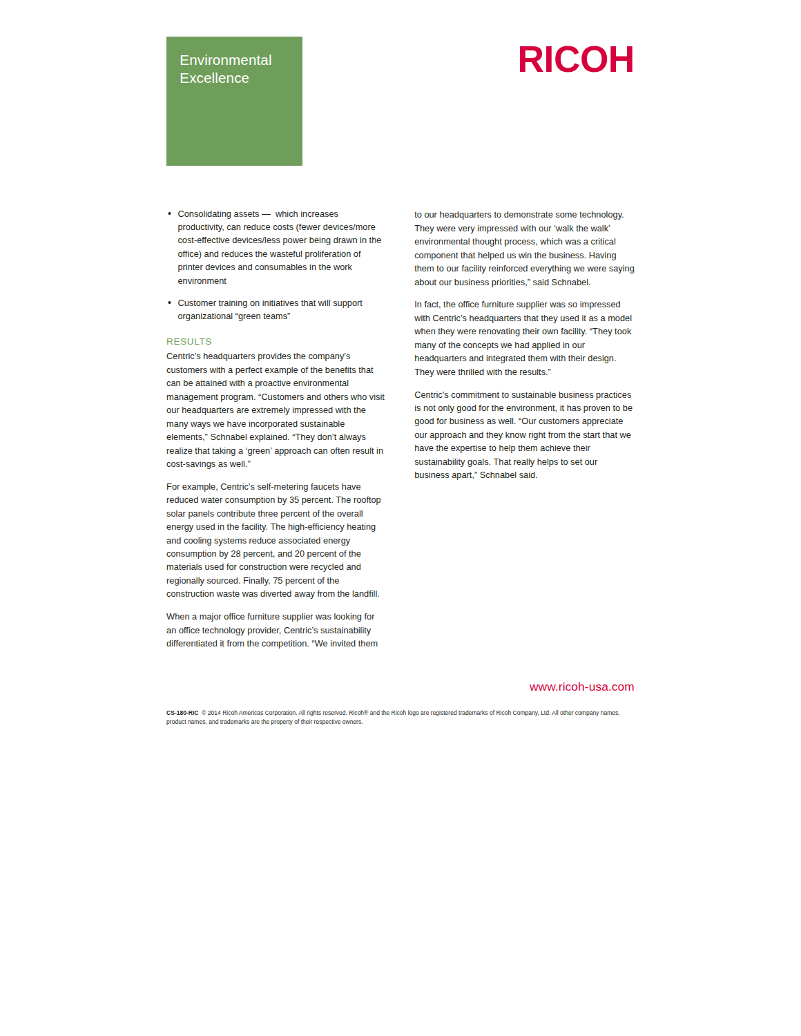Environmental
Excellence
RICOH
Consolidating assets — which increases productivity, can reduce costs (fewer devices/more cost-effective devices/less power being drawn in the office) and reduces the wasteful proliferation of printer devices and consumables in the work environment
Customer training on initiatives that will support organizational “green teams”
Results
Centric’s headquarters provides the company’s customers with a perfect example of the benefits that can be attained with a proactive environmental management program. “Customers and others who visit our headquarters are extremely impressed with the many ways we have incorporated sustainable elements,” Schnabel explained. “They don’t always realize that taking a ‘green’ approach can often result in cost-savings as well.”
For example, Centric’s self-metering faucets have reduced water consumption by 35 percent. The rooftop solar panels contribute three percent of the overall energy used in the facility. The high-efficiency heating and cooling systems reduce associated energy consumption by 28 percent, and 20 percent of the materials used for construction were recycled and regionally sourced. Finally, 75 percent of the construction waste was diverted away from the landfill.
When a major office furniture supplier was looking for an office technology provider, Centric’s sustainability differentiated it from the competition. “We invited them
to our headquarters to demonstrate some technology. They were very impressed with our ‘walk the walk’ environmental thought process, which was a critical component that helped us win the business. Having them to our facility reinforced everything we were saying about our business priorities,” said Schnabel.
In fact, the office furniture supplier was so impressed with Centric’s headquarters that they used it as a model when they were renovating their own facility. “They took many of the concepts we had applied in our headquarters and integrated them with their design. They were thrilled with the results.”
Centric’s commitment to sustainable business practices is not only good for the environment, it has proven to be good for business as well. “Our customers appreciate our approach and they know right from the start that we have the expertise to help them achieve their sustainability goals. That really helps to set our business apart,” Schnabel said.
www.ricoh-usa.com
CS-180-RIC © 2014 Ricoh Americas Corporation. All rights reserved. Ricoh® and the Ricoh logo are registered trademarks of Ricoh Company, Ltd. All other company names, product names, and trademarks are the property of their respective owners.